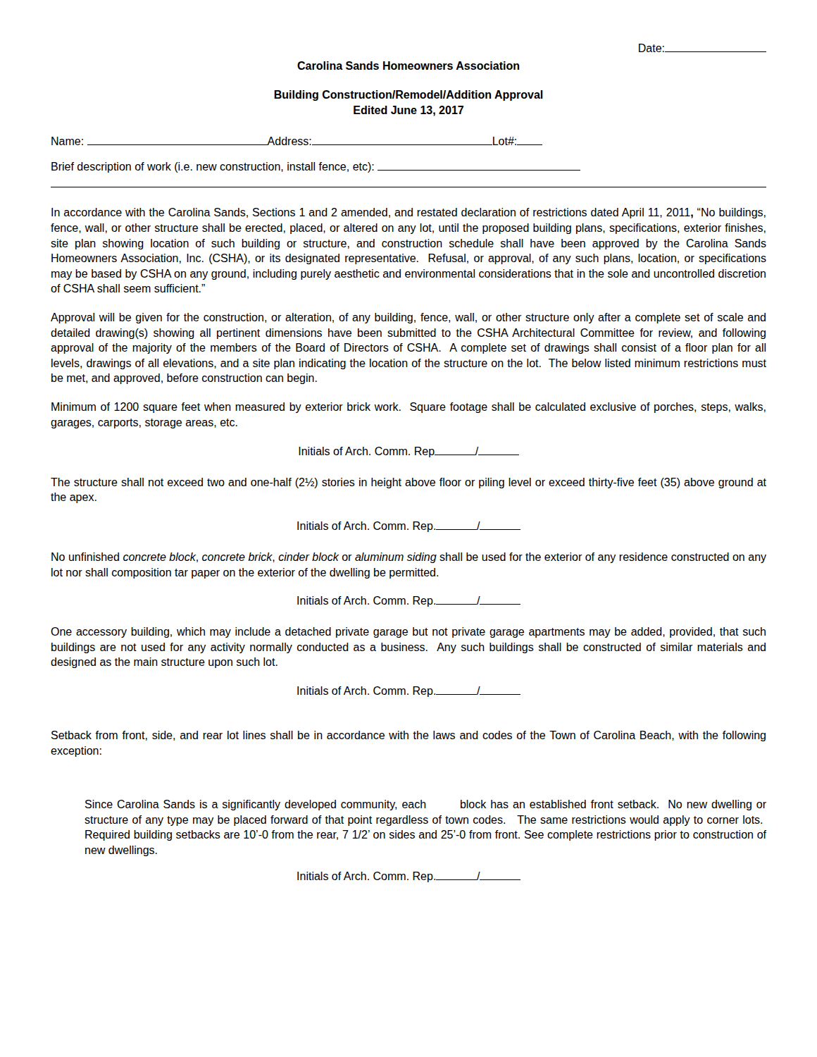Date:
Carolina Sands Homeowners Association
Building Construction/Remodel/Addition Approval
Edited June 13, 2017
Name: Address: Lot#:
Brief description of work (i.e. new construction, install fence, etc):
In accordance with the Carolina Sands, Sections 1 and 2 amended, and restated declaration of restrictions dated April 11, 2011, “No buildings, fence, wall, or other structure shall be erected, placed, or altered on any lot, until the proposed building plans, specifications, exterior finishes, site plan showing location of such building or structure, and construction schedule shall have been approved by the Carolina Sands Homeowners Association, Inc. (CSHA), or its designated representative. Refusal, or approval, of any such plans, location, or specifications may be based by CSHA on any ground, including purely aesthetic and environmental considerations that in the sole and uncontrolled discretion of CSHA shall seem sufficient.”
Approval will be given for the construction, or alteration, of any building, fence, wall, or other structure only after a complete set of scale and detailed drawing(s) showing all pertinent dimensions have been submitted to the CSHA Architectural Committee for review, and following approval of the majority of the members of the Board of Directors of CSHA. A complete set of drawings shall consist of a floor plan for all levels, drawings of all elevations, and a site plan indicating the location of the structure on the lot. The below listed minimum restrictions must be met, and approved, before construction can begin.
Minimum of 1200 square feet when measured by exterior brick work. Square footage shall be calculated exclusive of porches, steps, walks, garages, carports, storage areas, etc.
Initials of Arch. Comm. Rep /
The structure shall not exceed two and one-half (2½) stories in height above floor or piling level or exceed thirty-five feet (35) above ground at the apex.
Initials of Arch. Comm. Rep. /
No unfinished concrete block, concrete brick, cinder block or aluminum siding shall be used for the exterior of any residence constructed on any lot nor shall composition tar paper on the exterior of the dwelling be permitted.
Initials of Arch. Comm. Rep. /
One accessory building, which may include a detached private garage but not private garage apartments may be added, provided, that such buildings are not used for any activity normally conducted as a business. Any such buildings shall be constructed of similar materials and designed as the main structure upon such lot.
Initials of Arch. Comm. Rep. /
Setback from front, side, and rear lot lines shall be in accordance with the laws and codes of the Town of Carolina Beach, with the following exception:
Since Carolina Sands is a significantly developed community, each block has an established front setback. No new dwelling or structure of any type may be placed forward of that point regardless of town codes. The same restrictions would apply to corner lots. Required building setbacks are 10’-0 from the rear, 7 1/2’ on sides and 25’-0 from front. See complete restrictions prior to construction of new dwellings.
Initials of Arch. Comm. Rep. /